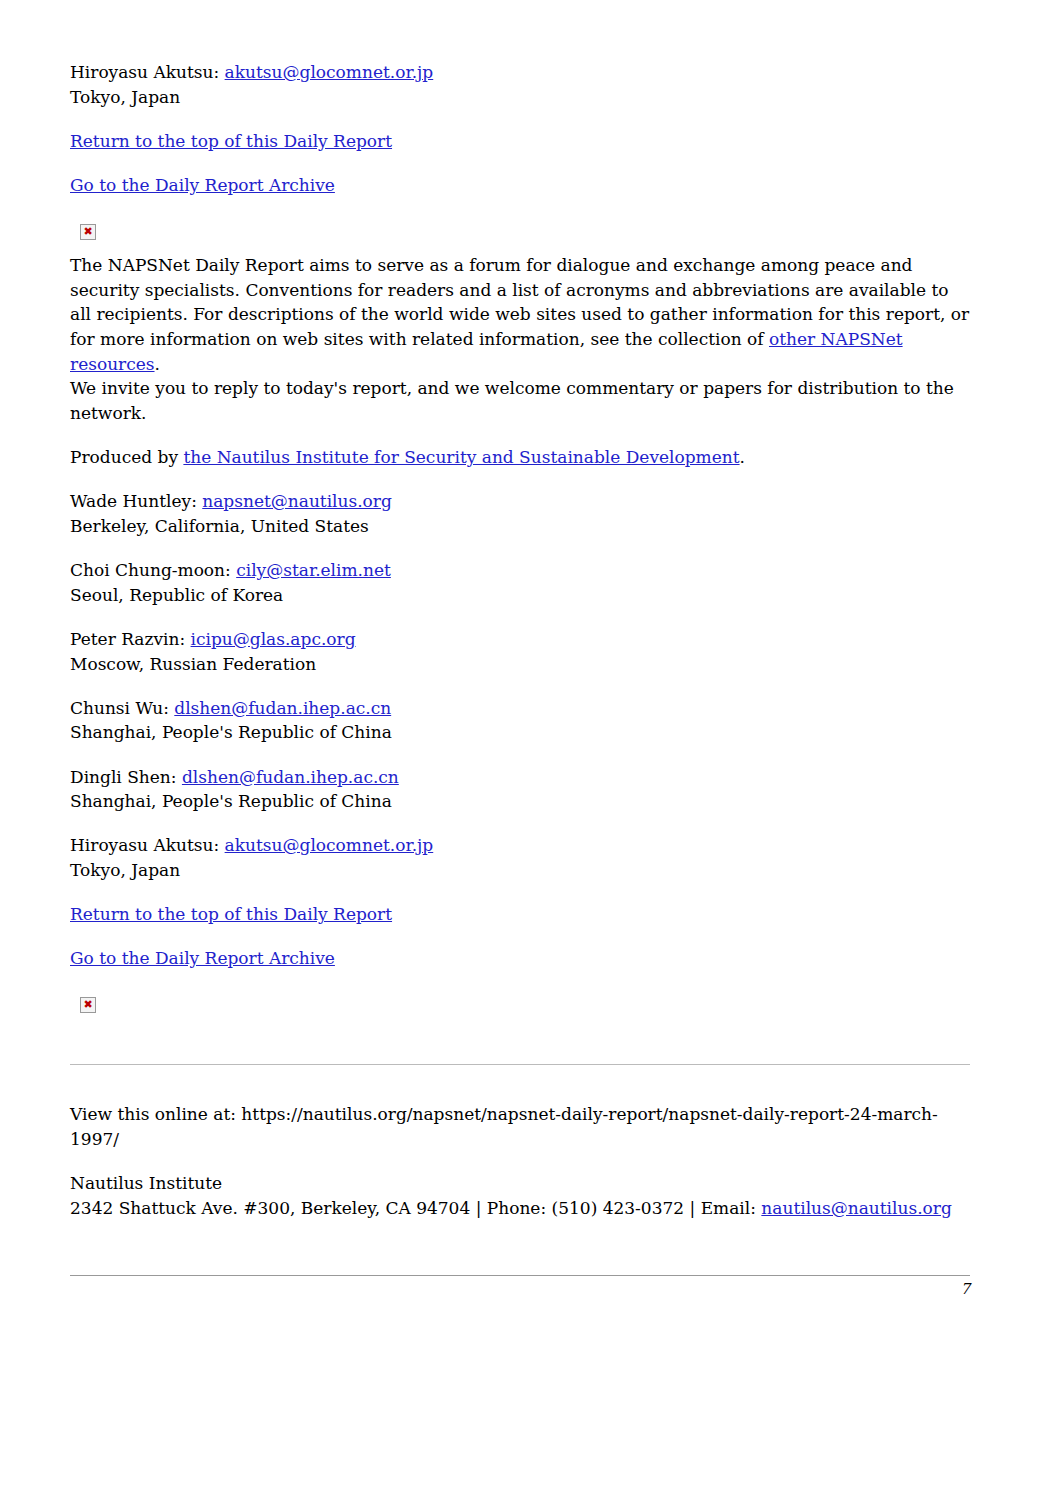Hiroyasu Akutsu: akutsu@glocomnet.or.jp Tokyo, Japan
Return to the top of this Daily Report
Go to the Daily Report Archive
✖
The NAPSNet Daily Report aims to serve as a forum for dialogue and exchange among peace and security specialists. Conventions for readers and a list of acronyms and abbreviations are available to all recipients. For descriptions of the world wide web sites used to gather information for this report, or for more information on web sites with related information, see the collection of other NAPSNet resources.
We invite you to reply to today's report, and we welcome commentary or papers for distribution to the network.
Produced by the Nautilus Institute for Security and Sustainable Development.
Wade Huntley: napsnet@nautilus.org Berkeley, California, United States
Choi Chung-moon: cily@star.elim.net Seoul, Republic of Korea
Peter Razvin: icipu@glas.apc.org Moscow, Russian Federation
Chunsi Wu: dlshen@fudan.ihep.ac.cn Shanghai, People's Republic of China
Dingli Shen: dlshen@fudan.ihep.ac.cn Shanghai, People's Republic of China
Hiroyasu Akutsu: akutsu@glocomnet.or.jp Tokyo, Japan
Return to the top of this Daily Report
Go to the Daily Report Archive
✖
View this online at: https://nautilus.org/napsnet/napsnet-daily-report/napsnet-daily-report-24-march-1997/
Nautilus Institute
2342 Shattuck Ave. #300, Berkeley, CA 94704 | Phone: (510) 423-0372 | Email: nautilus@nautilus.org
7